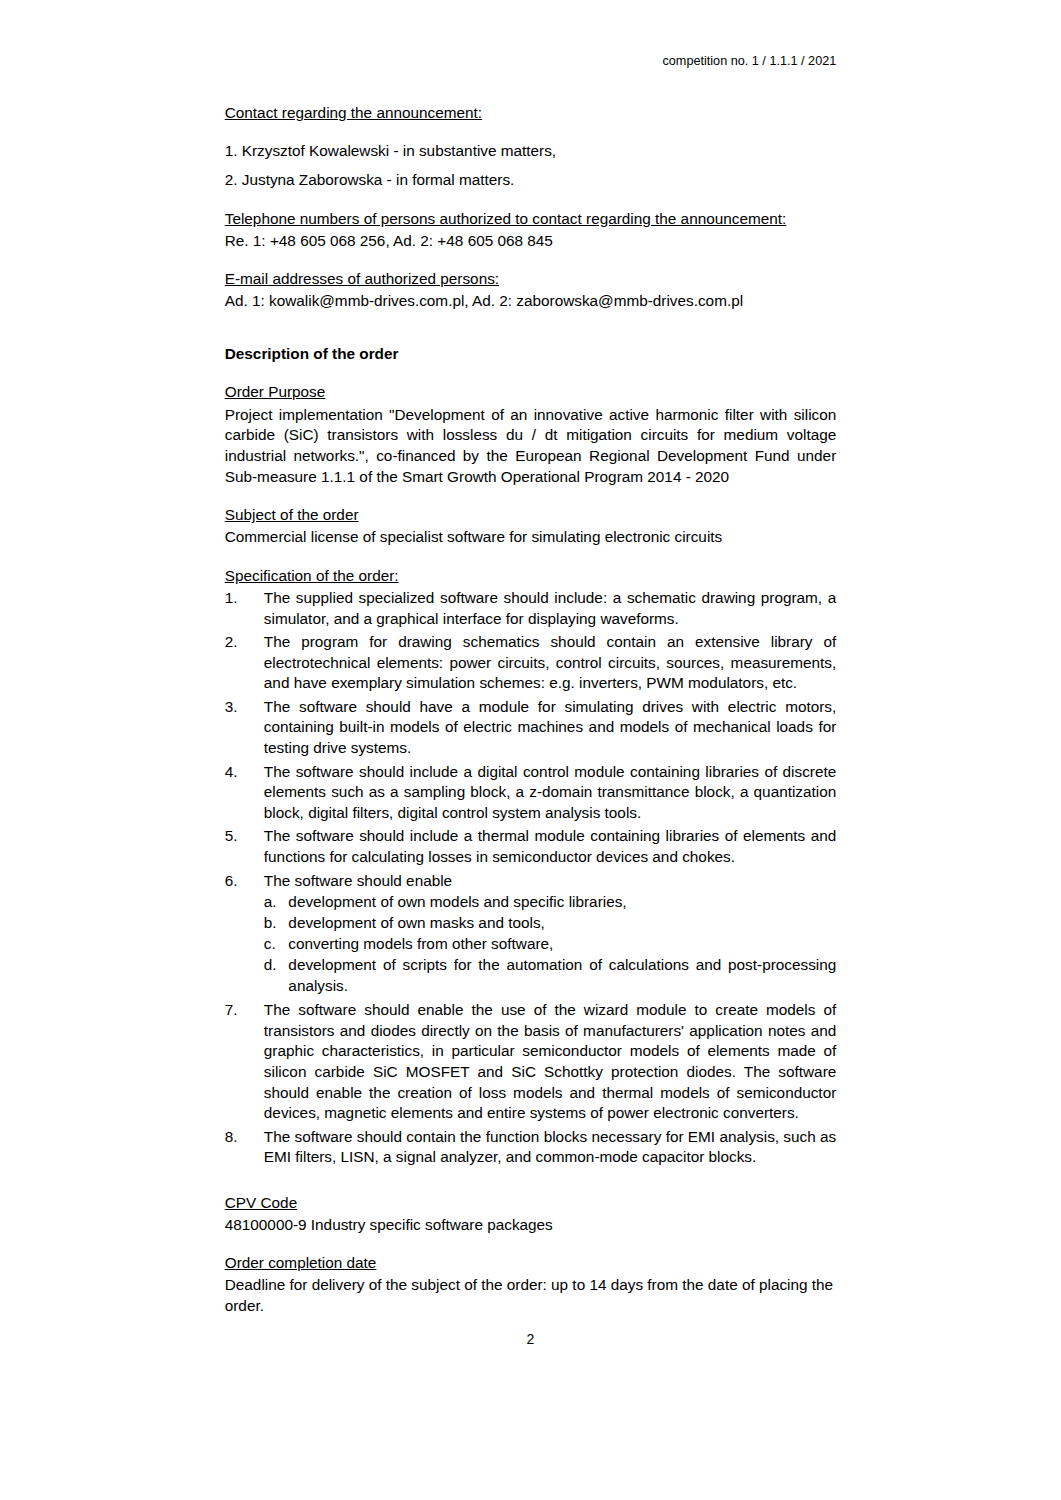competition no. 1 / 1.1.1 / 2021
Contact regarding the announcement:
1. Krzysztof Kowalewski - in substantive matters,
2. Justyna Zaborowska - in formal matters.
Telephone numbers of persons authorized to contact regarding the announcement:
Re. 1: +48 605 068 256, Ad. 2: +48 605 068 845
E-mail addresses of authorized persons:
Ad. 1: kowalik@mmb-drives.com.pl, Ad. 2: zaborowska@mmb-drives.com.pl
Description of the order
Order Purpose
Project implementation "Development of an innovative active harmonic filter with silicon carbide (SiC) transistors with lossless du / dt mitigation circuits for medium voltage industrial networks.", co-financed by the European Regional Development Fund under Sub-measure 1.1.1 of the Smart Growth Operational Program 2014 - 2020
Subject of the order
Commercial license of specialist software for simulating electronic circuits
Specification of the order:
1. The supplied specialized software should include: a schematic drawing program, a simulator, and a graphical interface for displaying waveforms.
2. The program for drawing schematics should contain an extensive library of electrotechnical elements: power circuits, control circuits, sources, measurements, and have exemplary simulation schemes: e.g. inverters, PWM modulators, etc.
3. The software should have a module for simulating drives with electric motors, containing built-in models of electric machines and models of mechanical loads for testing drive systems.
4. The software should include a digital control module containing libraries of discrete elements such as a sampling block, a z-domain transmittance block, a quantization block, digital filters, digital control system analysis tools.
5. The software should include a thermal module containing libraries of elements and functions for calculating losses in semiconductor devices and chokes.
6. The software should enable
a. development of own models and specific libraries,
b. development of own masks and tools,
c. converting models from other software,
d. development of scripts for the automation of calculations and post-processing analysis.
7. The software should enable the use of the wizard module to create models of transistors and diodes directly on the basis of manufacturers' application notes and graphic characteristics, in particular semiconductor models of elements made of silicon carbide SiC MOSFET and SiC Schottky protection diodes. The software should enable the creation of loss models and thermal models of semiconductor devices, magnetic elements and entire systems of power electronic converters.
8. The software should contain the function blocks necessary for EMI analysis, such as EMI filters, LISN, a signal analyzer, and common-mode capacitor blocks.
CPV Code
48100000-9 Industry specific software packages
Order completion date
Deadline for delivery of the subject of the order: up to 14 days from the date of placing the order.
2